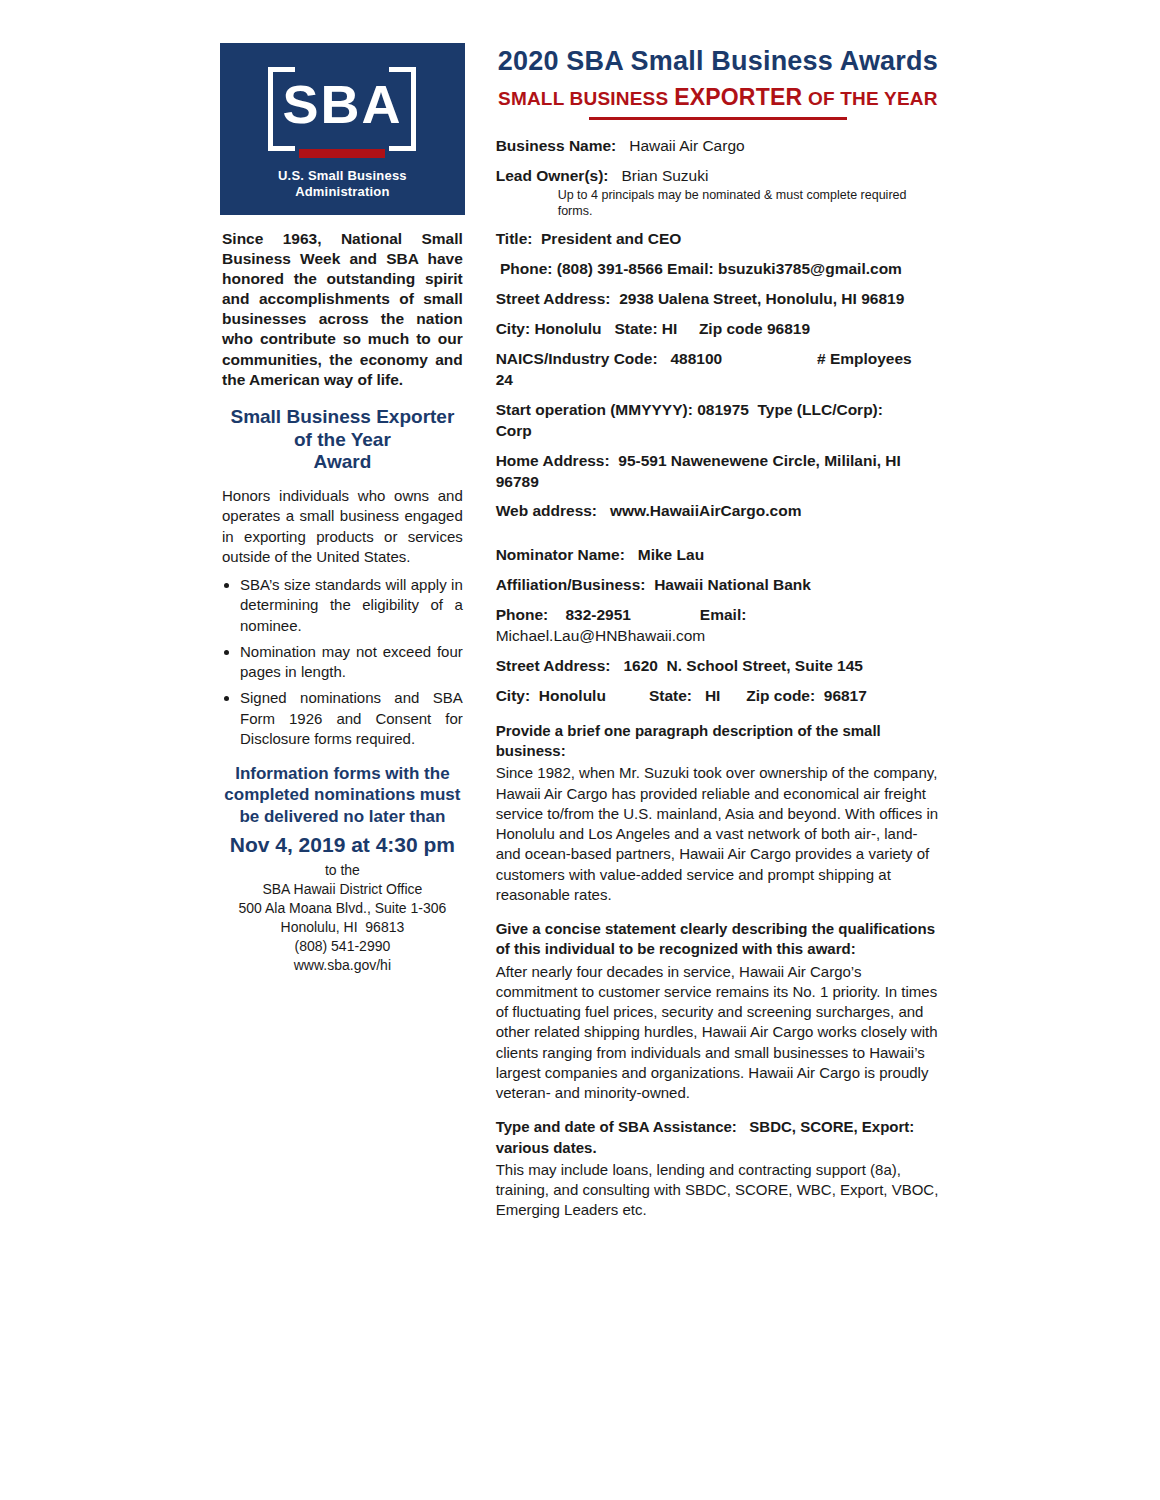SBA
U.S. Small Business
Administration
Since 1963, National Small Business Week and SBA have honored the outstanding spirit and accomplishments of small businesses across the nation who contribute so much to our communities, the economy and the American way of life.
Small Business Exporter
of the Year
Award
Honors individuals who owns and operates a small business engaged in exporting products or services outside of the United States.
SBA’s size standards will apply in determining the eligibility of a nominee.
Nomination may not exceed four pages in length.
Signed nominations and SBA Form 1926 and Consent for Disclosure forms required.
Information forms with the completed nominations must be delivered no later than Nov 4, 2019 at 4:30 pm to the
SBA Hawaii District Office
500 Ala Moana Blvd., Suite 1-306
Honolulu, HI 96813
(808) 541-2990
www.sba.gov/hi
2020 SBA Small Business Awards
Small Business Exporter of the Year
Business Name: Hawaii Air Cargo
Lead Owner(s): Brian Suzuki Up to 4 principals may be nominated & must complete required forms.
Title: President and CEO
Phone: (808) 391-8566 Email: bsuzuki3785@gmail.com
Street Address: 2938 Ualena Street, Honolulu, HI 96819
City: Honolulu State: HI Zip code 96819
NAICS/Industry Code: 488100 # Employees 24
Start operation (MMYYYY): 081975 Type (LLC/Corp): Corp
Home Address: 95-591 Nawenewene Circle, Mililani, HI 96789
Web address: www.HawaiiAirCargo.com
Nominator Name: Mike Lau
Affiliation/Business: Hawaii National Bank
Phone: 832-2951 Email: Michael.Lau@HNBhawaii.com
Street Address: 1620 N. School Street, Suite 145
City: Honolulu State: HI Zip code: 96817
Provide a brief one paragraph description of the small business:
Since 1982, when Mr. Suzuki took over ownership of the company, Hawaii Air Cargo has provided reliable and economical air freight service to/from the U.S. mainland, Asia and beyond. With offices in Honolulu and Los Angeles and a vast network of both air-, land- and ocean-based partners, Hawaii Air Cargo provides a variety of customers with value-added service and prompt shipping at reasonable rates.
Give a concise statement clearly describing the qualifications of this individual to be recognized with this award:
After nearly four decades in service, Hawaii Air Cargo’s commitment to customer service remains its No. 1 priority. In times of fluctuating fuel prices, security and screening surcharges, and other related shipping hurdles, Hawaii Air Cargo works closely with clients ranging from individuals and small businesses to Hawaii’s largest companies and organizations. Hawaii Air Cargo is proudly veteran- and minority-owned.
Type and date of SBA Assistance: SBDC, SCORE, Export: various dates.
This may include loans, lending and contracting support (8a), training, and consulting with SBDC, SCORE, WBC, Export, VBOC, Emerging Leaders etc.